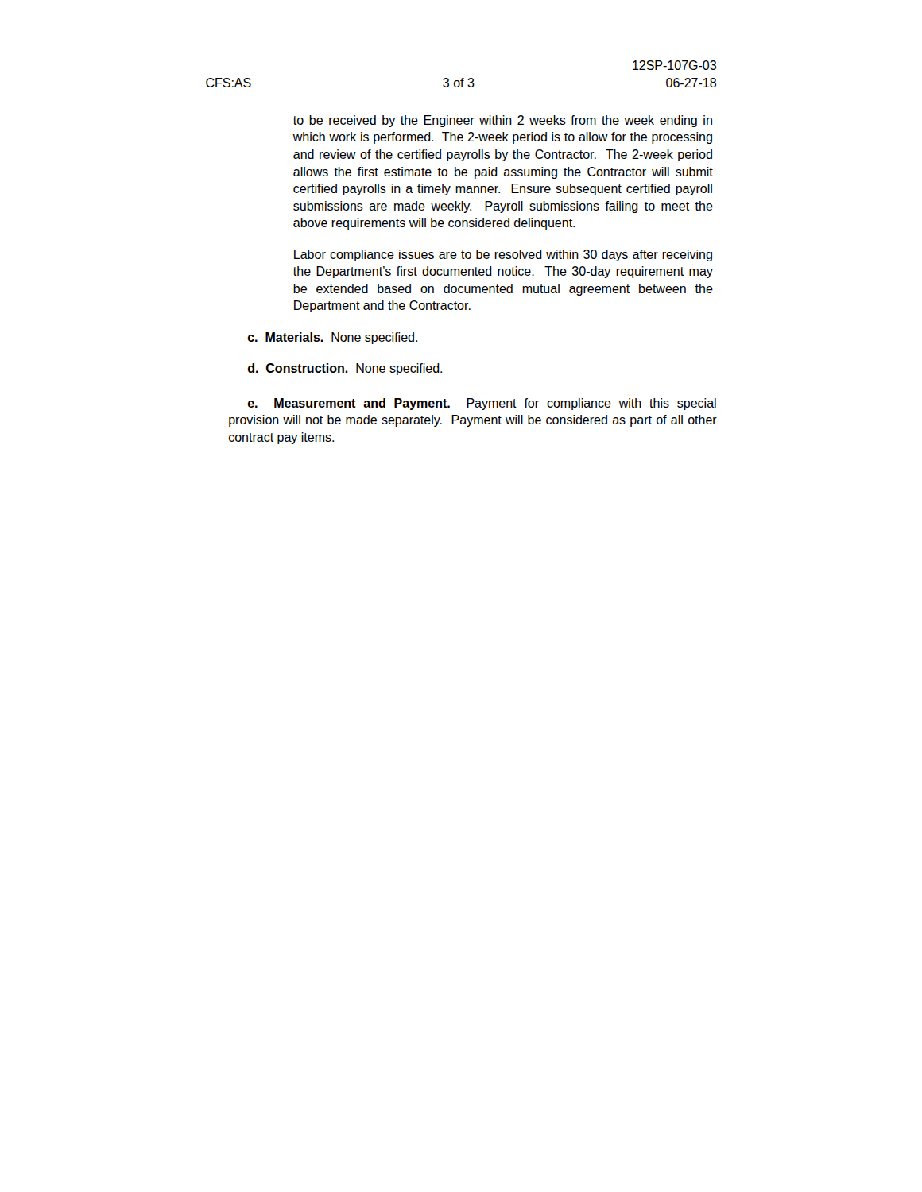12SP-107G-03
CFS:AS 3 of 3 06-27-18
to be received by the Engineer within 2 weeks from the week ending in which work is performed. The 2-week period is to allow for the processing and review of the certified payrolls by the Contractor. The 2-week period allows the first estimate to be paid assuming the Contractor will submit certified payrolls in a timely manner. Ensure subsequent certified payroll submissions are made weekly. Payroll submissions failing to meet the above requirements will be considered delinquent.
Labor compliance issues are to be resolved within 30 days after receiving the Department’s first documented notice. The 30-day requirement may be extended based on documented mutual agreement between the Department and the Contractor.
c. Materials. None specified.
d. Construction. None specified.
e. Measurement and Payment. Payment for compliance with this special provision will not be made separately. Payment will be considered as part of all other contract pay items.